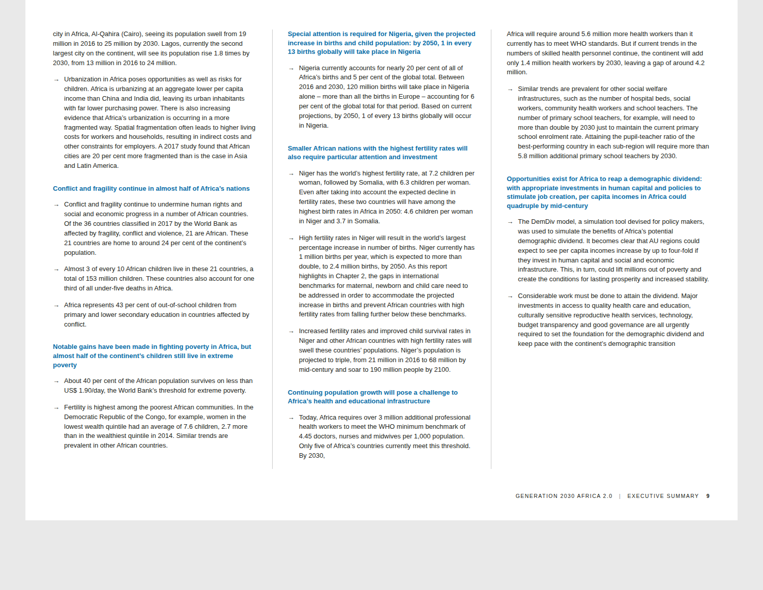city in Africa, Al-Qahira (Cairo), seeing its population swell from 19 million in 2016 to 25 million by 2030. Lagos, currently the second largest city on the continent, will see its population rise 1.8 times by 2030, from 13 million in 2016 to 24 million.
Urbanization in Africa poses opportunities as well as risks for children. Africa is urbanizing at an aggregate lower per capita income than China and India did, leaving its urban inhabitants with far lower purchasing power. There is also increasing evidence that Africa’s urbanization is occurring in a more fragmented way. Spatial fragmentation often leads to higher living costs for workers and households, resulting in indirect costs and other constraints for employers. A 2017 study found that African cities are 20 per cent more fragmented than is the case in Asia and Latin America.
Conflict and fragility continue in almost half of Africa’s nations
Conflict and fragility continue to undermine human rights and social and economic progress in a number of African countries. Of the 36 countries classified in 2017 by the World Bank as affected by fragility, conflict and violence, 21 are African. These 21 countries are home to around 24 per cent of the continent’s population.
Almost 3 of every 10 African children live in these 21 countries, a total of 153 million children. These countries also account for one third of all under-five deaths in Africa.
Africa represents 43 per cent of out-of-school children from primary and lower secondary education in countries affected by conflict.
Notable gains have been made in fighting poverty in Africa, but almost half of the continent’s children still live in extreme poverty
About 40 per cent of the African population survives on less than US$ 1.90/day, the World Bank’s threshold for extreme poverty.
Fertility is highest among the poorest African communities. In the Democratic Republic of the Congo, for example, women in the lowest wealth quintile had an average of 7.6 children, 2.7 more than in the wealthiest quintile in 2014. Similar trends are prevalent in other African countries.
Special attention is required for Nigeria, given the projected increase in births and child population: by 2050, 1 in every 13 births globally will take place in Nigeria
Nigeria currently accounts for nearly 20 per cent of all of Africa’s births and 5 per cent of the global total. Between 2016 and 2030, 120 million births will take place in Nigeria alone – more than all the births in Europe – accounting for 6 per cent of the global total for that period. Based on current projections, by 2050, 1 of every 13 births globally will occur in Nigeria.
Smaller African nations with the highest fertility rates will also require particular attention and investment
Niger has the world’s highest fertility rate, at 7.2 children per woman, followed by Somalia, with 6.3 children per woman. Even after taking into account the expected decline in fertility rates, these two countries will have among the highest birth rates in Africa in 2050: 4.6 children per woman in Niger and 3.7 in Somalia.
High fertility rates in Niger will result in the world’s largest percentage increase in number of births. Niger currently has 1 million births per year, which is expected to more than double, to 2.4 million births, by 2050. As this report highlights in Chapter 2, the gaps in international benchmarks for maternal, newborn and child care need to be addressed in order to accommodate the projected increase in births and prevent African countries with high fertility rates from falling further below these benchmarks.
Increased fertility rates and improved child survival rates in Niger and other African countries with high fertility rates will swell these countries’ populations. Niger’s population is projected to triple, from 21 million in 2016 to 68 million by mid-century and soar to 190 million people by 2100.
Continuing population growth will pose a challenge to Africa’s health and educational infrastructure
Today, Africa requires over 3 million additional professional health workers to meet the WHO minimum benchmark of 4.45 doctors, nurses and midwives per 1,000 population. Only five of Africa’s countries currently meet this threshold. By 2030,
Africa will require around 5.6 million more health workers than it currently has to meet WHO standards. But if current trends in the numbers of skilled health personnel continue, the continent will add only 1.4 million health workers by 2030, leaving a gap of around 4.2 million.
Similar trends are prevalent for other social welfare infrastructures, such as the number of hospital beds, social workers, community health workers and school teachers. The number of primary school teachers, for example, will need to more than double by 2030 just to maintain the current primary school enrolment rate. Attaining the pupil-teacher ratio of the best-performing country in each sub-region will require more than 5.8 million additional primary school teachers by 2030.
Opportunities exist for Africa to reap a demographic dividend: with appropriate investments in human capital and policies to stimulate job creation, per capita incomes in Africa could quadruple by mid-century
The DemDiv model, a simulation tool devised for policy makers, was used to simulate the benefits of Africa’s potential demographic dividend. It becomes clear that AU regions could expect to see per capita incomes increase by up to four-fold if they invest in human capital and social and economic infrastructure. This, in turn, could lift millions out of poverty and create the conditions for lasting prosperity and increased stability.
Considerable work must be done to attain the dividend. Major investments in access to quality health care and education, culturally sensitive reproductive health services, technology, budget transparency and good governance are all urgently required to set the foundation for the demographic dividend and keep pace with the continent’s demographic transition
GENERATION 2030 AFRICA 2.0 | EXECUTIVE SUMMARY 9